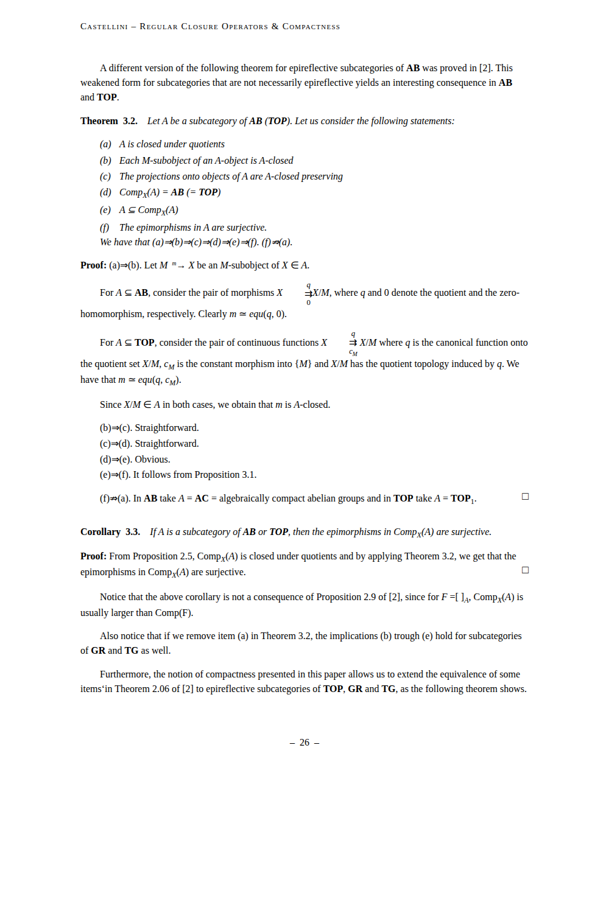Castellini – Regular Closure Operators & Compactness
A different version of the following theorem for epireflective subcategories of AB was proved in [2]. This weakened form for subcategories that are not necessarily epireflective yields an interesting consequence in AB and TOP.
Theorem 3.2. Let A be a subcategory of AB (TOP). Let us consider the following statements:
(a) A is closed under quotients
(b) Each M-subobject of an A-object is A-closed
(c) The projections onto objects of A are A-closed preserving
(d) CompX(A) = AB (= TOP)
(e) A ⊆ CompX(A)
(f) The epimorphisms in A are surjective.
We have that (a)⇒(b)⇒(c)⇒(d)⇒(e)⇒(f). (f)⇏(a).
Proof: (a)⇒(b). Let M m→ X be an M-subobject of X ∈ A.
For A ⊆ AB, consider the pair of morphisms X q⇉0 X/M, where q and 0 denote the quotient and the zero-homomorphism, respectively. Clearly m ≃ equ(q, 0).
For A ⊆ TOP, consider the pair of continuous functions X q⇉cM X/M where q is the canonical function onto the quotient set X/M, cM is the constant morphism into {M} and X/M has the quotient topology induced by q. We have that m ≃ equ(q, cM).
Since X/M ∈ A in both cases, we obtain that m is A-closed.
(b)⇒(c). Straightforward.
(c)⇒(d). Straightforward.
(d)⇒(e). Obvious.
(e)⇒(f). It follows from Proposition 3.1.
(f)⇏(a). In AB take A = AC = algebraically compact abelian groups and in TOP take A = TOP1.□
Corollary 3.3. If A is a subcategory of AB or TOP, then the epimorphisms in CompX(A) are surjective.
Proof: From Proposition 2.5, CompX(A) is closed under quotients and by applying Theorem 3.2, we get that the epimorphisms in CompX(A) are surjective.□
Notice that the above corollary is not a consequence of Proposition 2.9 of [2], since for F =[ ]A, CompX(A) is usually larger than Comp(F).
Also notice that if we remove item (a) in Theorem 3.2, the implications (b) trough (e) hold for subcategories of GR and TG as well.
Furthermore, the notion of compactness presented in this paper allows us to extend the equivalence of some items‘in Theorem 2.06 of [2] to epireflective subcategories of TOP, GR and TG, as the following theorem shows.
– 26 –